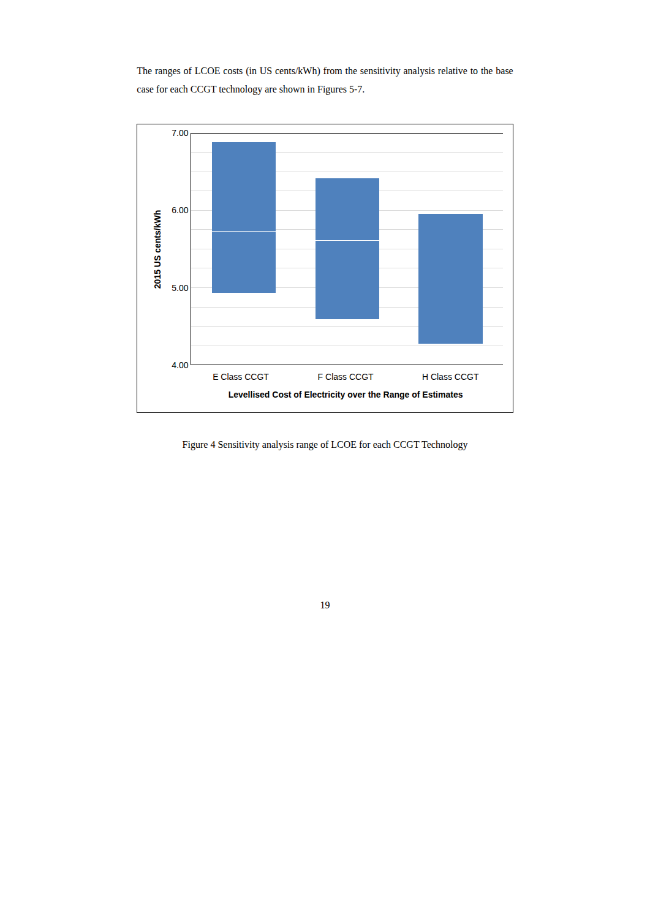The ranges of LCOE costs (in US cents/kWh) from the sensitivity analysis relative to the base case for each CCGT technology are shown in Figures 5-7.
2015 US cents/kWh
7.00 6.00 5.00 4.00
E Class CCGT
F Class CCGT
H Class CCGT
Levellised Cost of Electricity over the Range of Estimates
Figure 4 Sensitivity analysis range of LCOE for each CCGT Technology
19